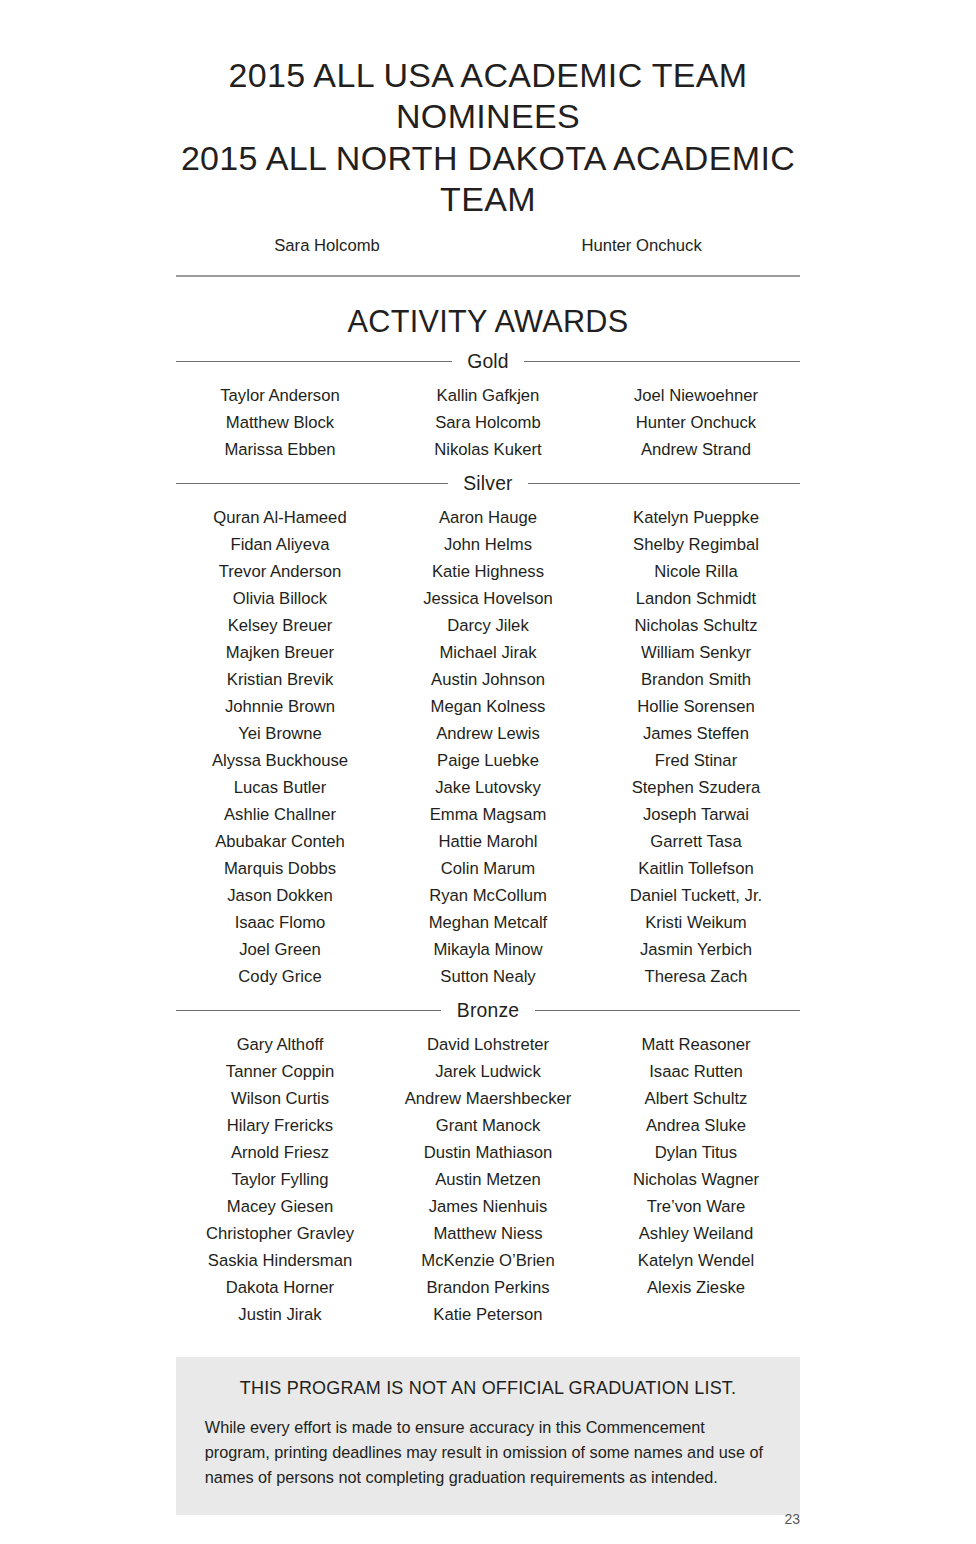2015 ALL USA ACADEMIC TEAM NOMINEES
2015 ALL NORTH DAKOTA ACADEMIC TEAM
Sara Holcomb
Hunter Onchuck
ACTIVITY AWARDS
Gold
Taylor Anderson
Matthew Block
Marissa Ebben
Kallin Gafkjen
Sara Holcomb
Nikolas Kukert
Joel Niewoehner
Hunter Onchuck
Andrew Strand
Silver
Quran Al-Hameed
Fidan Aliyeva
Trevor Anderson
Olivia Billock
Kelsey Breuer
Majken Breuer
Kristian Brevik
Johnnie Brown
Yei Browne
Alyssa Buckhouse
Lucas Butler
Ashlie Challner
Abubakar Conteh
Marquis Dobbs
Jason Dokken
Isaac Flomo
Joel Green
Cody Grice
Aaron Hauge
John Helms
Katie Highness
Jessica Hovelson
Darcy Jilek
Michael Jirak
Austin Johnson
Megan Kolness
Andrew Lewis
Paige Luebke
Jake Lutovsky
Emma Magsam
Hattie Marohl
Colin Marum
Ryan McCollum
Meghan Metcalf
Mikayla Minow
Sutton Nealy
Katelyn Pueppke
Shelby Regimbal
Nicole Rilla
Landon Schmidt
Nicholas Schultz
William Senkyr
Brandon Smith
Hollie Sorensen
James Steffen
Fred Stinar
Stephen Szudera
Joseph Tarwai
Garrett Tasa
Kaitlin Tollefson
Daniel Tuckett, Jr.
Kristi Weikum
Jasmin Yerbich
Theresa Zach
Bronze
Gary Althoff
Tanner Coppin
Wilson Curtis
Hilary Frericks
Arnold Friesz
Taylor Fylling
Macey Giesen
Christopher Gravley
Saskia Hindersman
Dakota Horner
Justin Jirak
David Lohstreter
Jarek Ludwick
Andrew Maershbecker
Grant Manock
Dustin Mathiason
Austin Metzen
James Nienhuis
Matthew Niess
McKenzie O’Brien
Brandon Perkins
Katie Peterson
Matt Reasoner
Isaac Rutten
Albert Schultz
Andrea Sluke
Dylan Titus
Nicholas Wagner
Tre’von Ware
Ashley Weiland
Katelyn Wendel
Alexis Zieske
THIS PROGRAM IS NOT AN OFFICIAL GRADUATION LIST.
While every effort is made to ensure accuracy in this Commencement program, printing deadlines may result in omission of some names and use of names of persons not completing graduation requirements as intended.
23